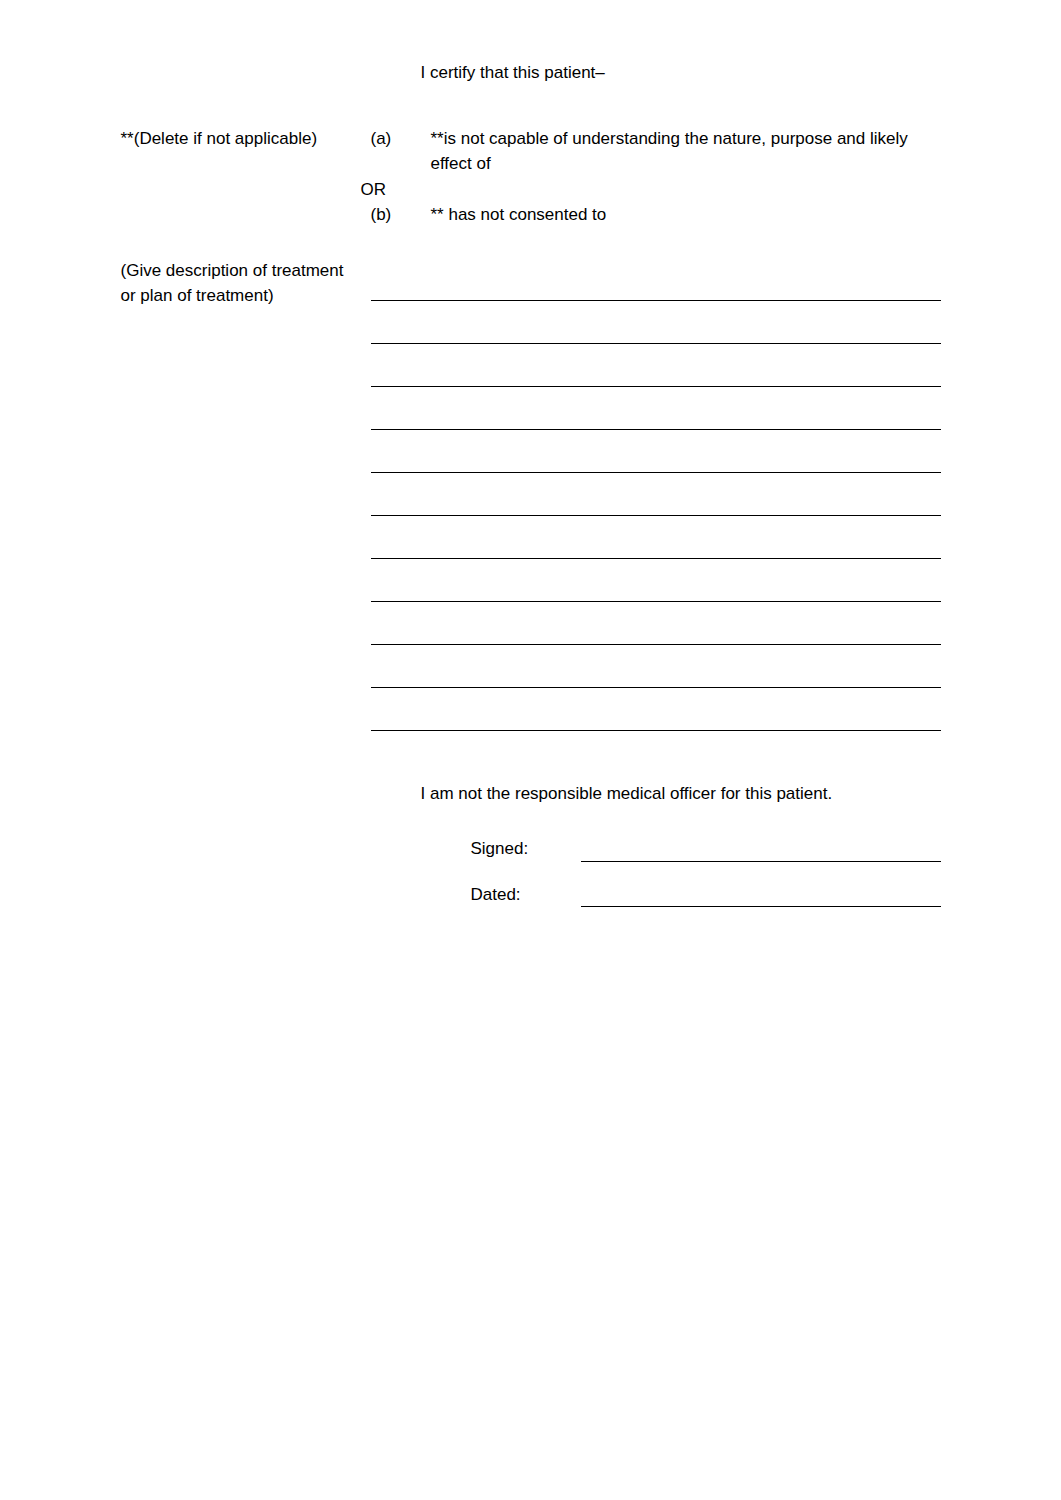I certify that this patient–
**(Delete if not applicable)
(a)
**is not capable of understanding the nature, purpose and likely effect of
OR
(b)
** has not consented to
(Give description of treatment or plan of treatment)
I am not the responsible medical officer for this patient.
Signed:
Dated: